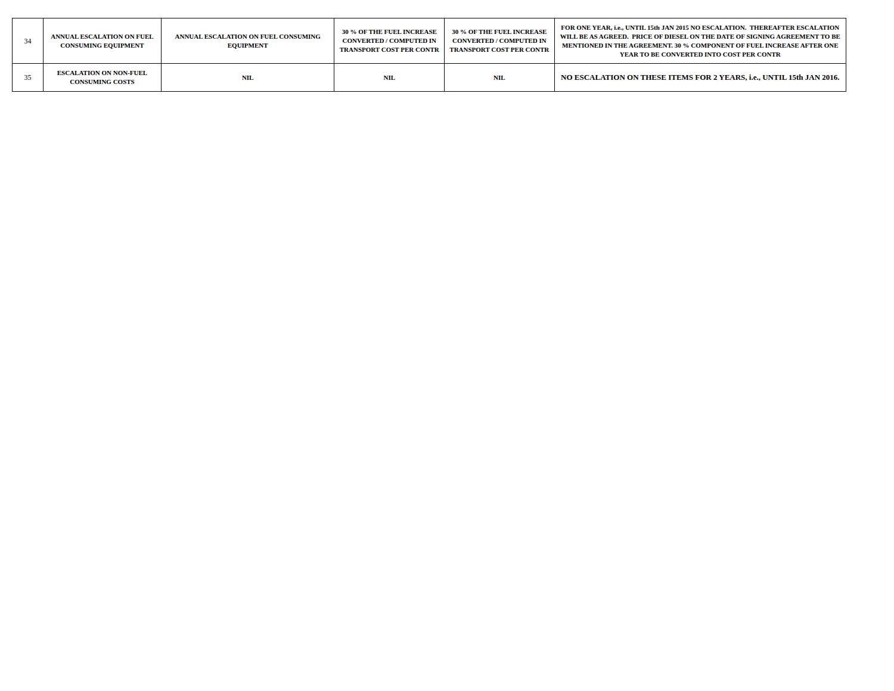| 34 | ANNUAL ESCALATION ON FUEL CONSUMING EQUIPMENT | ANNUAL ESCALATION ON FUEL CONSUMING EQUIPMENT | 30 % OF THE FUEL INCREASE CONVERTED / COMPUTED IN TRANSPORT COST PER CONTR | 30 % OF THE FUEL INCREASE CONVERTED / COMPUTED IN TRANSPORT COST PER CONTR | FOR ONE YEAR, i.e., UNTIL 15th JAN 2015 NO ESCALATION. THEREAFTER ESCALATION WILL BE AS AGREED. PRICE OF DIESEL ON THE DATE OF SIGNING AGREEMENT TO BE MENTIONED IN THE AGREEMENT. 30 % COMPONENT OF FUEL INCREASE AFTER ONE YEAR TO BE CONVERTED INTO COST PER CONTR |
| 35 | ESCALATION ON NON-FUEL CONSUMING COSTS | NIL | NIL | NIL | NO ESCALATION ON THESE ITEMS FOR 2 YEARS, i.e., UNTIL 15th JAN 2016. |